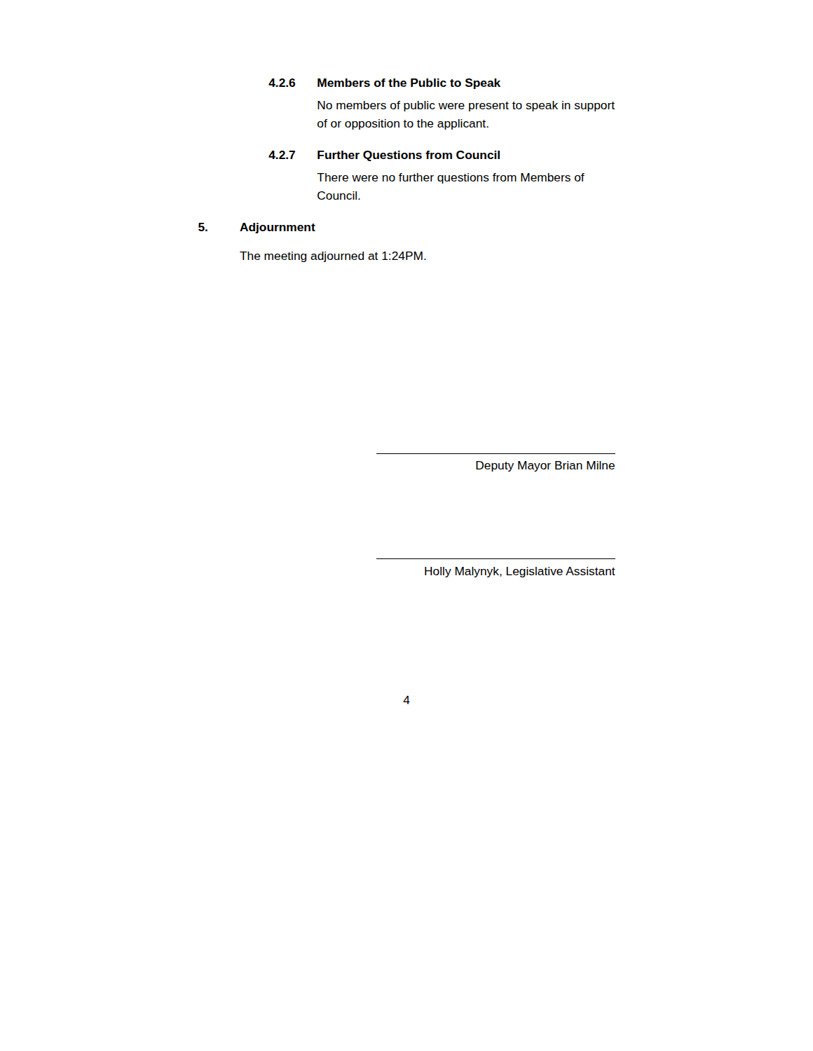4.2.6 Members of the Public to Speak
No members of public were present to speak in support of or opposition to the applicant.
4.2.7 Further Questions from Council
There were no further questions from Members of Council.
5. Adjournment
The meeting adjourned at 1:24PM.
Deputy Mayor Brian Milne
Holly Malynyk, Legislative Assistant
4